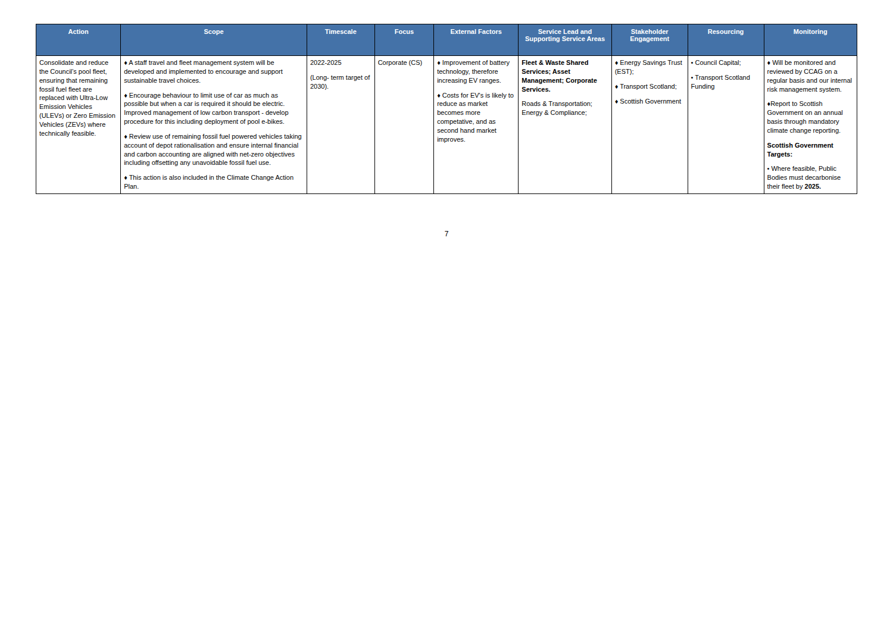| Action | Scope | Timescale | Focus | External Factors | Service Lead and Supporting Service Areas | Stakeholder Engagement | Resourcing | Monitoring |
| --- | --- | --- | --- | --- | --- | --- | --- | --- |
| Consolidate and reduce the Council’s pool fleet, ensuring that remaining fossil fuel fleet are replaced with Ultra-Low Emission Vehicles (ULEVs) or Zero Emission Vehicles (ZEVs) where technically feasible. | ♦ A staff travel and fleet management system will be developed and implemented to encourage and support sustainable travel choices. ♦ Encourage behaviour to limit use of car as much as possible but when a car is required it should be electric. Improved management of low carbon transport - develop procedure for this including deployment of pool e-bikes. ♦ Review use of remaining fossil fuel powered vehicles taking account of depot rationalisation and ensure internal financial and carbon accounting are aligned with net-zero objectives including offsetting any unavoidable fossil fuel use. ♦ This action is also included in the Climate Change Action Plan. | 2022-2025 (Long- term target of 2030). | Corporate (CS) | ♦ Improvement of battery technology, therefore increasing EV ranges. ♦ Costs for EV's is likely to reduce as market becomes more competative, and as second hand market improves. | Fleet & Waste Shared Services; Asset Management; Corporate Services. Roads & Transportation; Energy & Compliance; | ♦ Energy Savings Trust (EST); ♦ Transport Scotland; ♦ Scottish Government | • Council Capital; • Transport Scotland Funding | ♦ Will be monitored and reviewed by CCAG on a regular basis and our internal risk management system. ♦Report to Scottish Government on an annual basis through mandatory climate change reporting. Scottish Government Targets: • Where feasible, Public Bodies must decarbonise their fleet by 2025. |
7